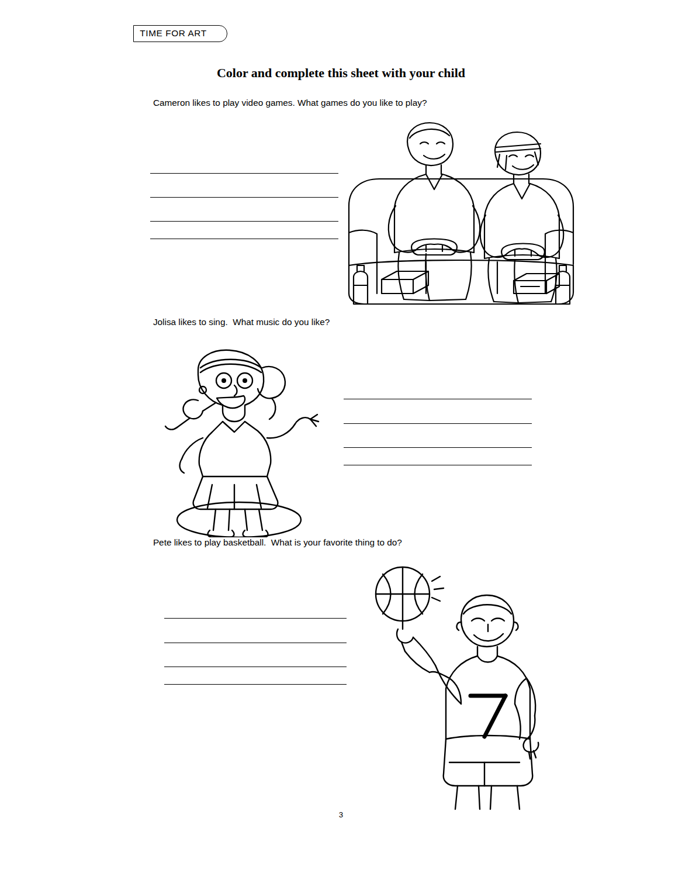TIME FOR ART
Color and complete this sheet with your child
Cameron likes to play video games. What games do you like to play?
Jolisa likes to sing. What music do you like?
Pete likes to play basketball. What is your favorite thing to do?
3